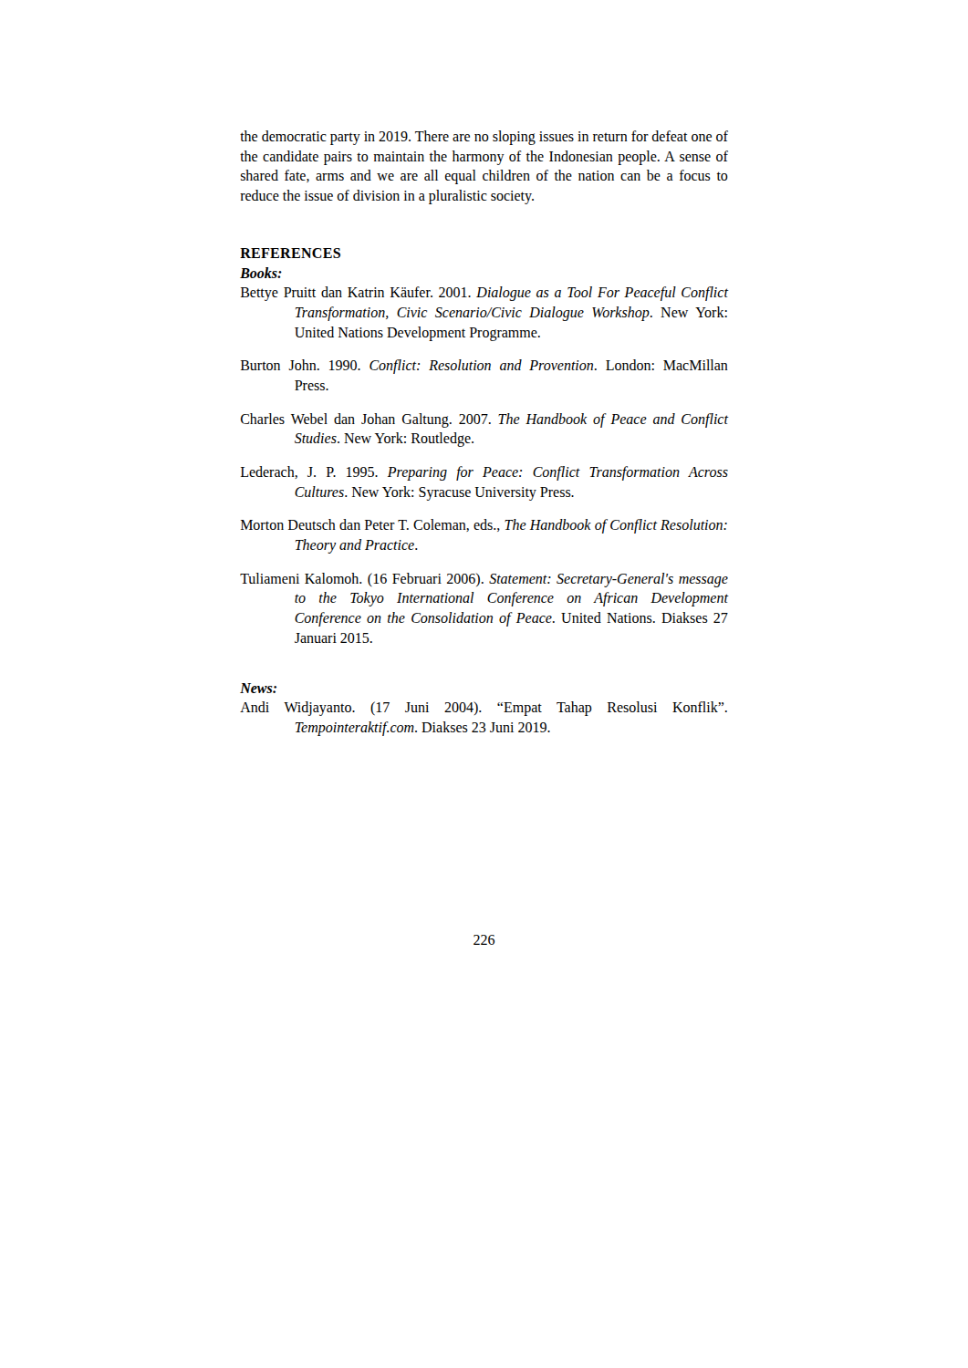the democratic party in 2019. There are no sloping issues in return for defeat one of the candidate pairs to maintain the harmony of the Indonesian people. A sense of shared fate, arms and we are all equal children of the nation can be a focus to reduce the issue of division in a pluralistic society.
REFERENCES
Books:
Bettye Pruitt dan Katrin Käufer. 2001. Dialogue as a Tool For Peaceful Conflict Transformation, Civic Scenario/Civic Dialogue Workshop. New York: United Nations Development Programme.
Burton John. 1990. Conflict: Resolution and Provention. London: MacMillan Press.
Charles Webel dan Johan Galtung. 2007. The Handbook of Peace and Conflict Studies. New York: Routledge.
Lederach, J. P. 1995. Preparing for Peace: Conflict Transformation Across Cultures. New York: Syracuse University Press.
Morton Deutsch dan Peter T. Coleman, eds., The Handbook of Conflict Resolution: Theory and Practice.
Tuliameni Kalomoh. (16 Februari 2006). Statement: Secretary-General's message to the Tokyo International Conference on African Development Conference on the Consolidation of Peace. United Nations. Diakses 27 Januari 2015.
News:
Andi Widjayanto. (17 Juni 2004). “Empat Tahap Resolusi Konflik”. Tempointeraktif.com. Diakses 23 Juni 2019.
226